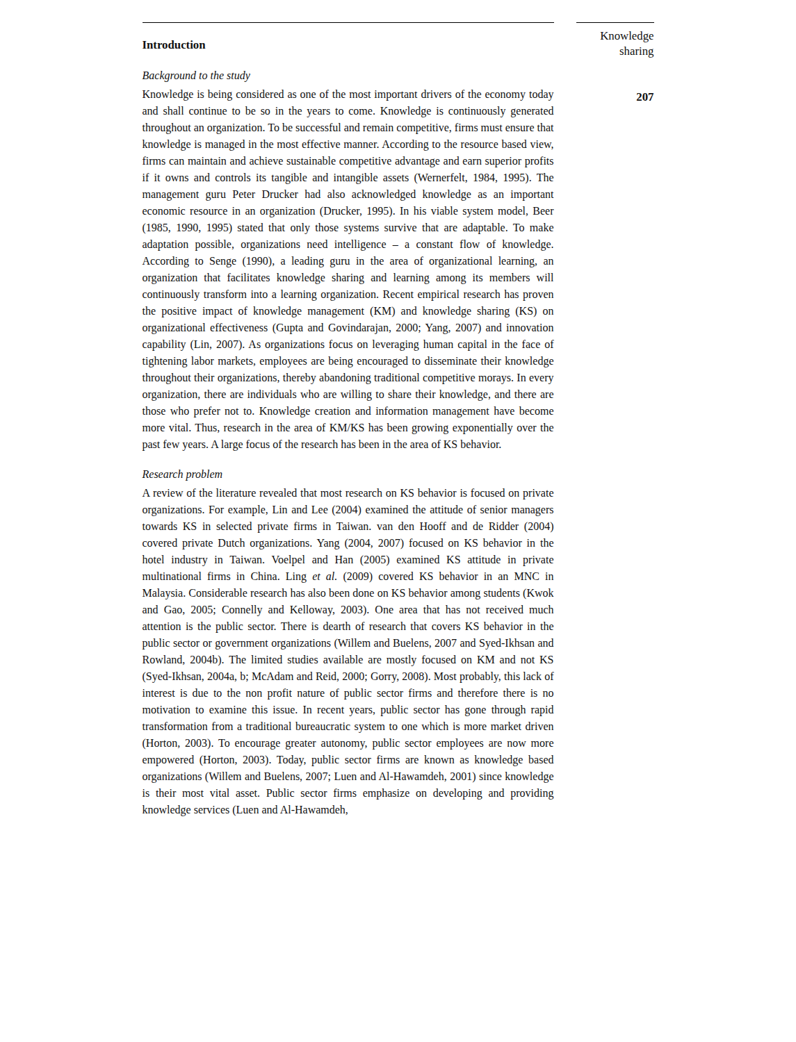Introduction
Background to the study
Knowledge is being considered as one of the most important drivers of the economy today and shall continue to be so in the years to come. Knowledge is continuously generated throughout an organization. To be successful and remain competitive, firms must ensure that knowledge is managed in the most effective manner. According to the resource based view, firms can maintain and achieve sustainable competitive advantage and earn superior profits if it owns and controls its tangible and intangible assets (Wernerfelt, 1984, 1995). The management guru Peter Drucker had also acknowledged knowledge as an important economic resource in an organization (Drucker, 1995). In his viable system model, Beer (1985, 1990, 1995) stated that only those systems survive that are adaptable. To make adaptation possible, organizations need intelligence – a constant flow of knowledge. According to Senge (1990), a leading guru in the area of organizational learning, an organization that facilitates knowledge sharing and learning among its members will continuously transform into a learning organization. Recent empirical research has proven the positive impact of knowledge management (KM) and knowledge sharing (KS) on organizational effectiveness (Gupta and Govindarajan, 2000; Yang, 2007) and innovation capability (Lin, 2007). As organizations focus on leveraging human capital in the face of tightening labor markets, employees are being encouraged to disseminate their knowledge throughout their organizations, thereby abandoning traditional competitive morays. In every organization, there are individuals who are willing to share their knowledge, and there are those who prefer not to. Knowledge creation and information management have become more vital. Thus, research in the area of KM/KS has been growing exponentially over the past few years. A large focus of the research has been in the area of KS behavior.
Research problem
A review of the literature revealed that most research on KS behavior is focused on private organizations. For example, Lin and Lee (2004) examined the attitude of senior managers towards KS in selected private firms in Taiwan. van den Hooff and de Ridder (2004) covered private Dutch organizations. Yang (2004, 2007) focused on KS behavior in the hotel industry in Taiwan. Voelpel and Han (2005) examined KS attitude in private multinational firms in China. Ling et al. (2009) covered KS behavior in an MNC in Malaysia. Considerable research has also been done on KS behavior among students (Kwok and Gao, 2005; Connelly and Kelloway, 2003). One area that has not received much attention is the public sector. There is dearth of research that covers KS behavior in the public sector or government organizations (Willem and Buelens, 2007 and Syed-Ikhsan and Rowland, 2004b). The limited studies available are mostly focused on KM and not KS (Syed-Ikhsan, 2004a, b; McAdam and Reid, 2000; Gorry, 2008). Most probably, this lack of interest is due to the non profit nature of public sector firms and therefore there is no motivation to examine this issue. In recent years, public sector has gone through rapid transformation from a traditional bureaucratic system to one which is more market driven (Horton, 2003). To encourage greater autonomy, public sector employees are now more empowered (Horton, 2003). Today, public sector firms are known as knowledge based organizations (Willem and Buelens, 2007; Luen and Al-Hawamdeh, 2001) since knowledge is their most vital asset. Public sector firms emphasize on developing and providing knowledge services (Luen and Al-Hawamdeh,
Knowledge
sharing
207